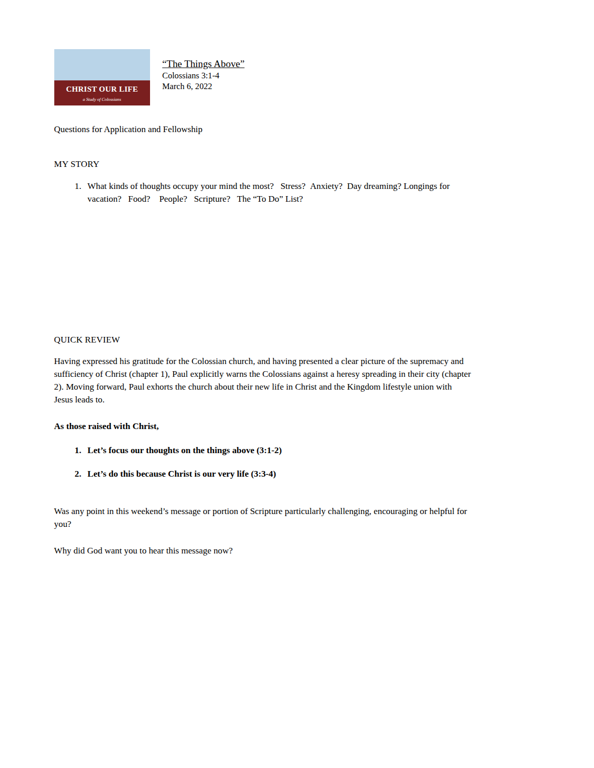Christ Our Life a Study of Colossians
“The Things Above”
Colossians 3:1-4
March 6, 2022
Questions for Application and Fellowship
MY STORY
What kinds of thoughts occupy your mind the most? Stress? Anxiety? Day dreaming? Longings for vacation? Food? People? Scripture? The “To Do” List?
QUICK REVIEW
Having expressed his gratitude for the Colossian church, and having presented a clear picture of the supremacy and sufficiency of Christ (chapter 1), Paul explicitly warns the Colossians against a heresy spreading in their city (chapter 2). Moving forward, Paul exhorts the church about their new life in Christ and the Kingdom lifestyle union with Jesus leads to.
As those raised with Christ,
Let’s focus our thoughts on the things above (3:1-2)
Let’s do this because Christ is our very life (3:3-4)
Was any point in this weekend’s message or portion of Scripture particularly challenging, encouraging or helpful for you?
Why did God want you to hear this message now?